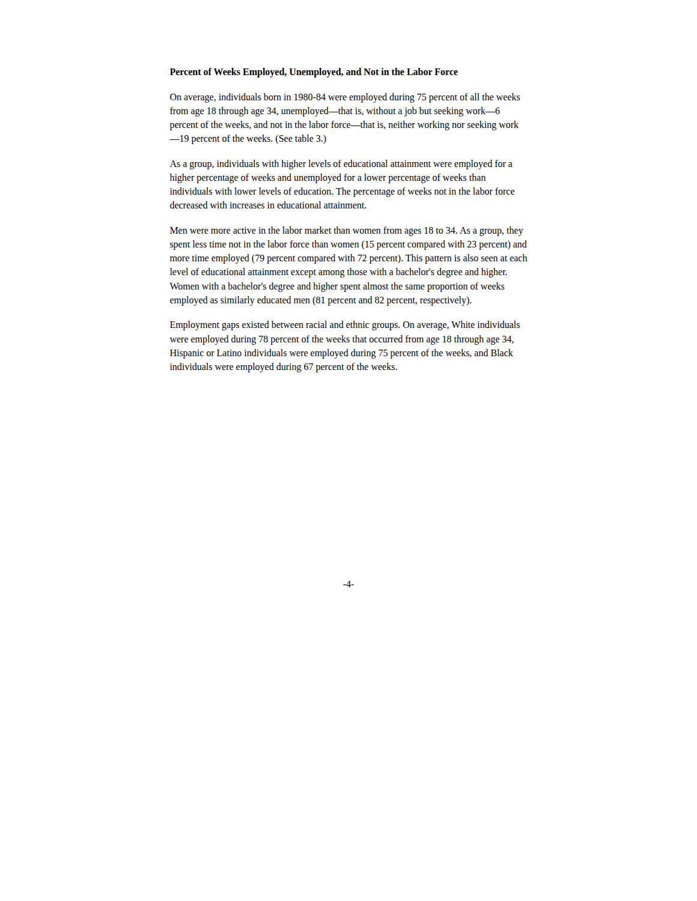Percent of Weeks Employed, Unemployed, and Not in the Labor Force
On average, individuals born in 1980-84 were employed during 75 percent of all the weeks from age 18 through age 34, unemployed—that is, without a job but seeking work—6 percent of the weeks, and not in the labor force—that is, neither working nor seeking work—19 percent of the weeks. (See table 3.)
As a group, individuals with higher levels of educational attainment were employed for a higher percentage of weeks and unemployed for a lower percentage of weeks than individuals with lower levels of education. The percentage of weeks not in the labor force decreased with increases in educational attainment.
Men were more active in the labor market than women from ages 18 to 34. As a group, they spent less time not in the labor force than women (15 percent compared with 23 percent) and more time employed (79 percent compared with 72 percent). This pattern is also seen at each level of educational attainment except among those with a bachelor's degree and higher. Women with a bachelor's degree and higher spent almost the same proportion of weeks employed as similarly educated men (81 percent and 82 percent, respectively).
Employment gaps existed between racial and ethnic groups. On average, White individuals were employed during 78 percent of the weeks that occurred from age 18 through age 34, Hispanic or Latino individuals were employed during 75 percent of the weeks, and Black individuals were employed during 67 percent of the weeks.
-4-